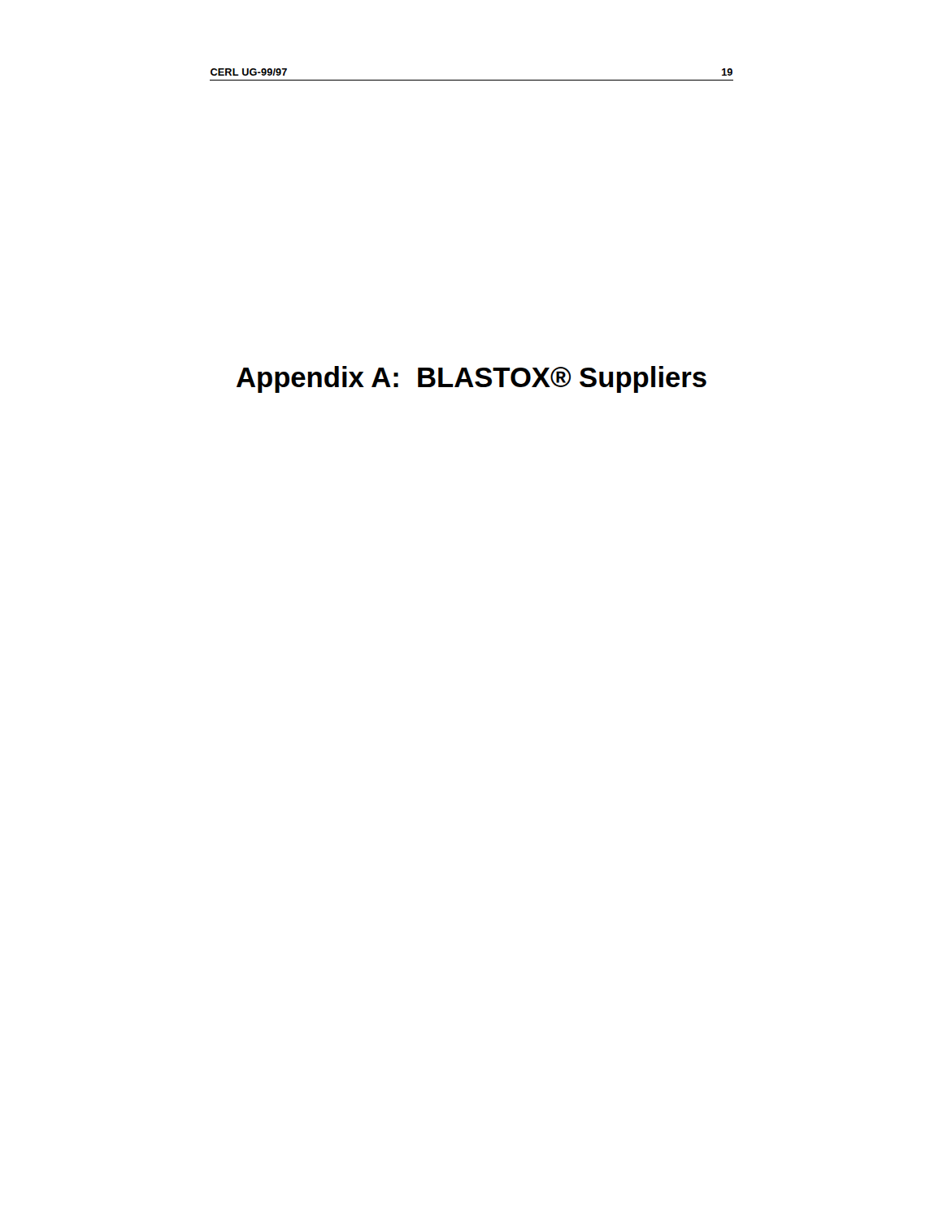CERL UG-99/97 19
Appendix A: BLASTOX® Suppliers